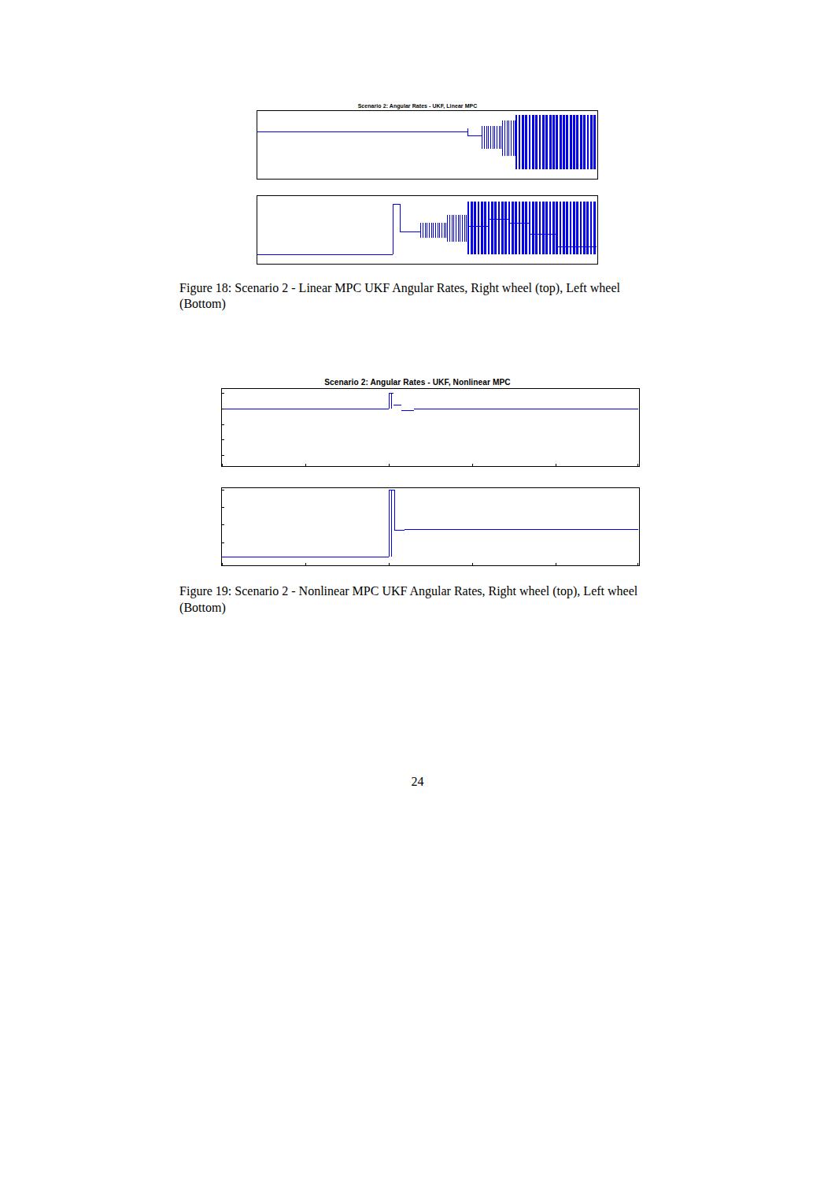Scenario 2: Angular Rates - UKF, Linear MPC
ωR [deg/sec]
1000
500
0
-500
-1000
0
5
10
15
20
25
Time [secs]
ωL [deg/sec]
1000
800
600
400
200
0
5
10
15
20
25
Time [secs]
Figure 18: Scenario 2 - Linear MPC UKF Angular Rates, Right wheel (top), Left wheel (Bottom)
Scenario 2: Angular Rates - UKF, Nonlinear MPC
ωR [deg/sec]
400
300
200
100
0
-100
0
5
10
15
20
25
Time [secs]
ωL [deg/sec]
1000
800
600
400
200
0
5
10
15
20
25
Time [secs]
Figure 19: Scenario 2 - Nonlinear MPC UKF Angular Rates, Right wheel (top), Left wheel (Bottom)
24